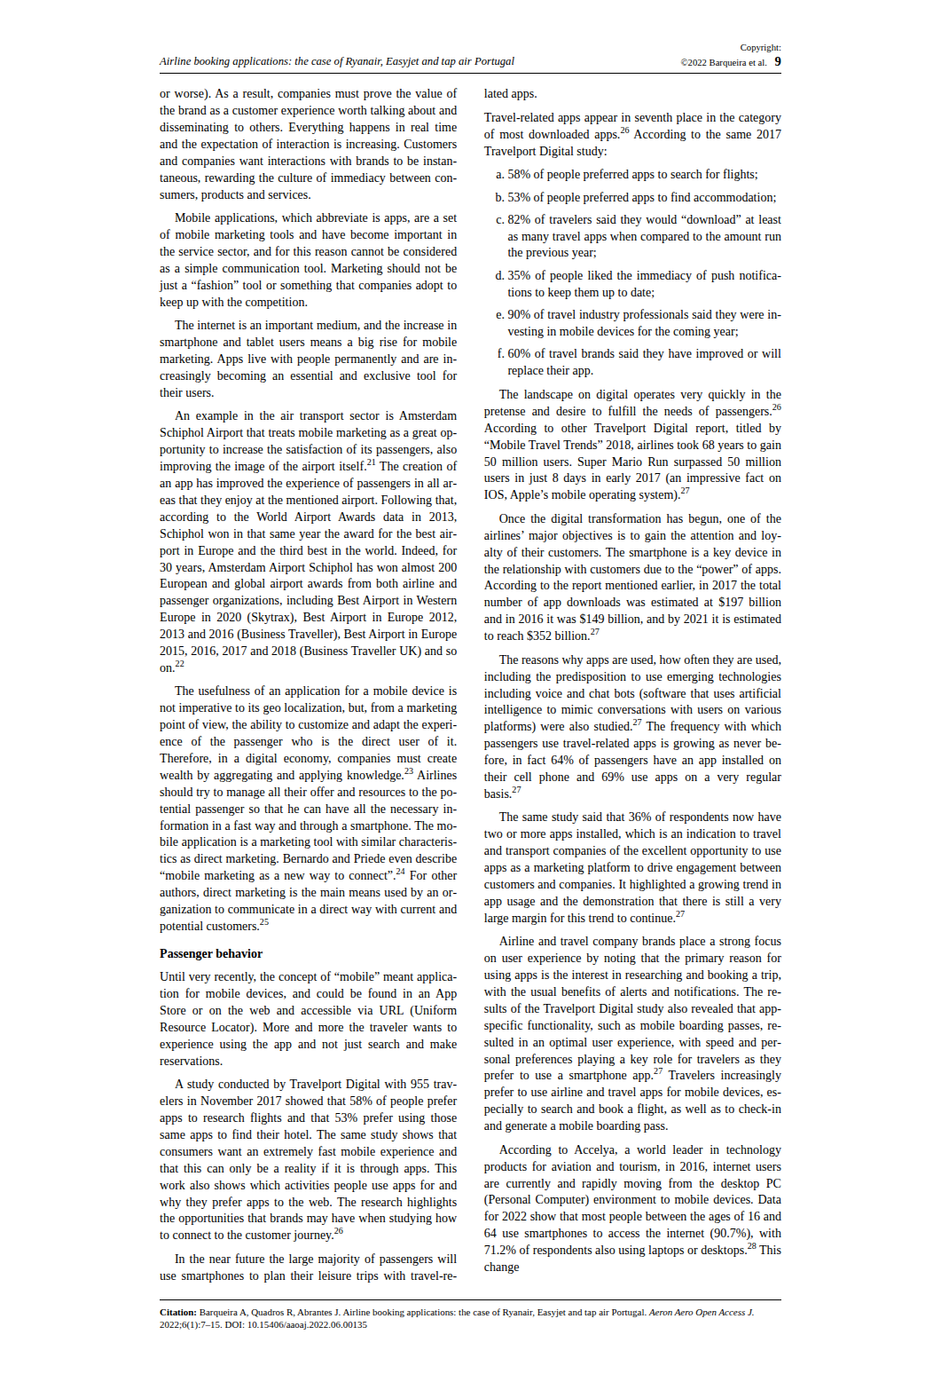Airline booking applications: the case of Ryanair, Easyjet and tap air Portugal
Copyright:
©2022 Barqueira et al. 9
or worse). As a result, companies must prove the value of the brand as a customer experience worth talking about and disseminating to others. Everything happens in real time and the expectation of interaction is increasing. Customers and companies want interactions with brands to be instantaneous, rewarding the culture of immediacy between consumers, products and services.
Mobile applications, which abbreviate is apps, are a set of mobile marketing tools and have become important in the service sector, and for this reason cannot be considered as a simple communication tool. Marketing should not be just a “fashion” tool or something that companies adopt to keep up with the competition.
The internet is an important medium, and the increase in smartphone and tablet users means a big rise for mobile marketing. Apps live with people permanently and are increasingly becoming an essential and exclusive tool for their users.
An example in the air transport sector is Amsterdam Schiphol Airport that treats mobile marketing as a great opportunity to increase the satisfaction of its passengers, also improving the image of the airport itself.21 The creation of an app has improved the experience of passengers in all areas that they enjoy at the mentioned airport. Following that, according to the World Airport Awards data in 2013, Schiphol won in that same year the award for the best airport in Europe and the third best in the world. Indeed, for 30 years, Amsterdam Airport Schiphol has won almost 200 European and global airport awards from both airline and passenger organizations, including Best Airport in Western Europe in 2020 (Skytrax), Best Airport in Europe 2012, 2013 and 2016 (Business Traveller), Best Airport in Europe 2015, 2016, 2017 and 2018 (Business Traveller UK) and so on.22
The usefulness of an application for a mobile device is not imperative to its geo localization, but, from a marketing point of view, the ability to customize and adapt the experience of the passenger who is the direct user of it. Therefore, in a digital economy, companies must create wealth by aggregating and applying knowledge.23 Airlines should try to manage all their offer and resources to the potential passenger so that he can have all the necessary information in a fast way and through a smartphone. The mobile application is a marketing tool with similar characteristics as direct marketing. Bernardo and Priede even describe “mobile marketing as a new way to connect”.24 For other authors, direct marketing is the main means used by an organization to communicate in a direct way with current and potential customers.25
Passenger behavior
Until very recently, the concept of “mobile” meant application for mobile devices, and could be found in an App Store or on the web and accessible via URL (Uniform Resource Locator). More and more the traveler wants to experience using the app and not just search and make reservations.
A study conducted by Travelport Digital with 955 travelers in November 2017 showed that 58% of people prefer apps to research flights and that 53% prefer using those same apps to find their hotel. The same study shows that consumers want an extremely fast mobile experience and that this can only be a reality if it is through apps. This work also shows which activities people use apps for and why they prefer apps to the web. The research highlights the opportunities that brands may have when studying how to connect to the customer journey.26
In the near future the large majority of passengers will use smartphones to plan their leisure trips with travel-related apps.
Travel-related apps appear in seventh place in the category of most downloaded apps.26 According to the same 2017 Travelport Digital study:
58% of people preferred apps to search for flights;
53% of people preferred apps to find accommodation;
82% of travelers said they would “download” at least as many travel apps when compared to the amount run the previous year;
35% of people liked the immediacy of push notifications to keep them up to date;
90% of travel industry professionals said they were investing in mobile devices for the coming year;
60% of travel brands said they have improved or will replace their app.
The landscape on digital operates very quickly in the pretense and desire to fulfill the needs of passengers.26 According to other Travelport Digital report, titled by “Mobile Travel Trends” 2018, airlines took 68 years to gain 50 million users. Super Mario Run surpassed 50 million users in just 8 days in early 2017 (an impressive fact on IOS, Apple’s mobile operating system).27
Once the digital transformation has begun, one of the airlines’ major objectives is to gain the attention and loyalty of their customers. The smartphone is a key device in the relationship with customers due to the “power” of apps. According to the report mentioned earlier, in 2017 the total number of app downloads was estimated at $197 billion and in 2016 it was $149 billion, and by 2021 it is estimated to reach $352 billion.27
The reasons why apps are used, how often they are used, including the predisposition to use emerging technologies including voice and chat bots (software that uses artificial intelligence to mimic conversations with users on various platforms) were also studied.27 The frequency with which passengers use travel-related apps is growing as never before, in fact 64% of passengers have an app installed on their cell phone and 69% use apps on a very regular basis.27
The same study said that 36% of respondents now have two or more apps installed, which is an indication to travel and transport companies of the excellent opportunity to use apps as a marketing platform to drive engagement between customers and companies. It highlighted a growing trend in app usage and the demonstration that there is still a very large margin for this trend to continue.27
Airline and travel company brands place a strong focus on user experience by noting that the primary reason for using apps is the interest in researching and booking a trip, with the usual benefits of alerts and notifications. The results of the Travelport Digital study also revealed that app-specific functionality, such as mobile boarding passes, resulted in an optimal user experience, with speed and personal preferences playing a key role for travelers as they prefer to use a smartphone app.27 Travelers increasingly prefer to use airline and travel apps for mobile devices, especially to search and book a flight, as well as to check-in and generate a mobile boarding pass.
According to Accelya, a world leader in technology products for aviation and tourism, in 2016, internet users are currently and rapidly moving from the desktop PC (Personal Computer) environment to mobile devices. Data for 2022 show that most people between the ages of 16 and 64 use smartphones to access the internet (90.7%), with 71.2% of respondents also using laptops or desktops.28 This change
Citation: Barqueira A, Quadros R, Abrantes J. Airline booking applications: the case of Ryanair, Easyjet and tap air Portugal. Aeron Aero Open Access J. 2022;6(1):7–15. DOI: 10.15406/aaoaj.2022.06.00135